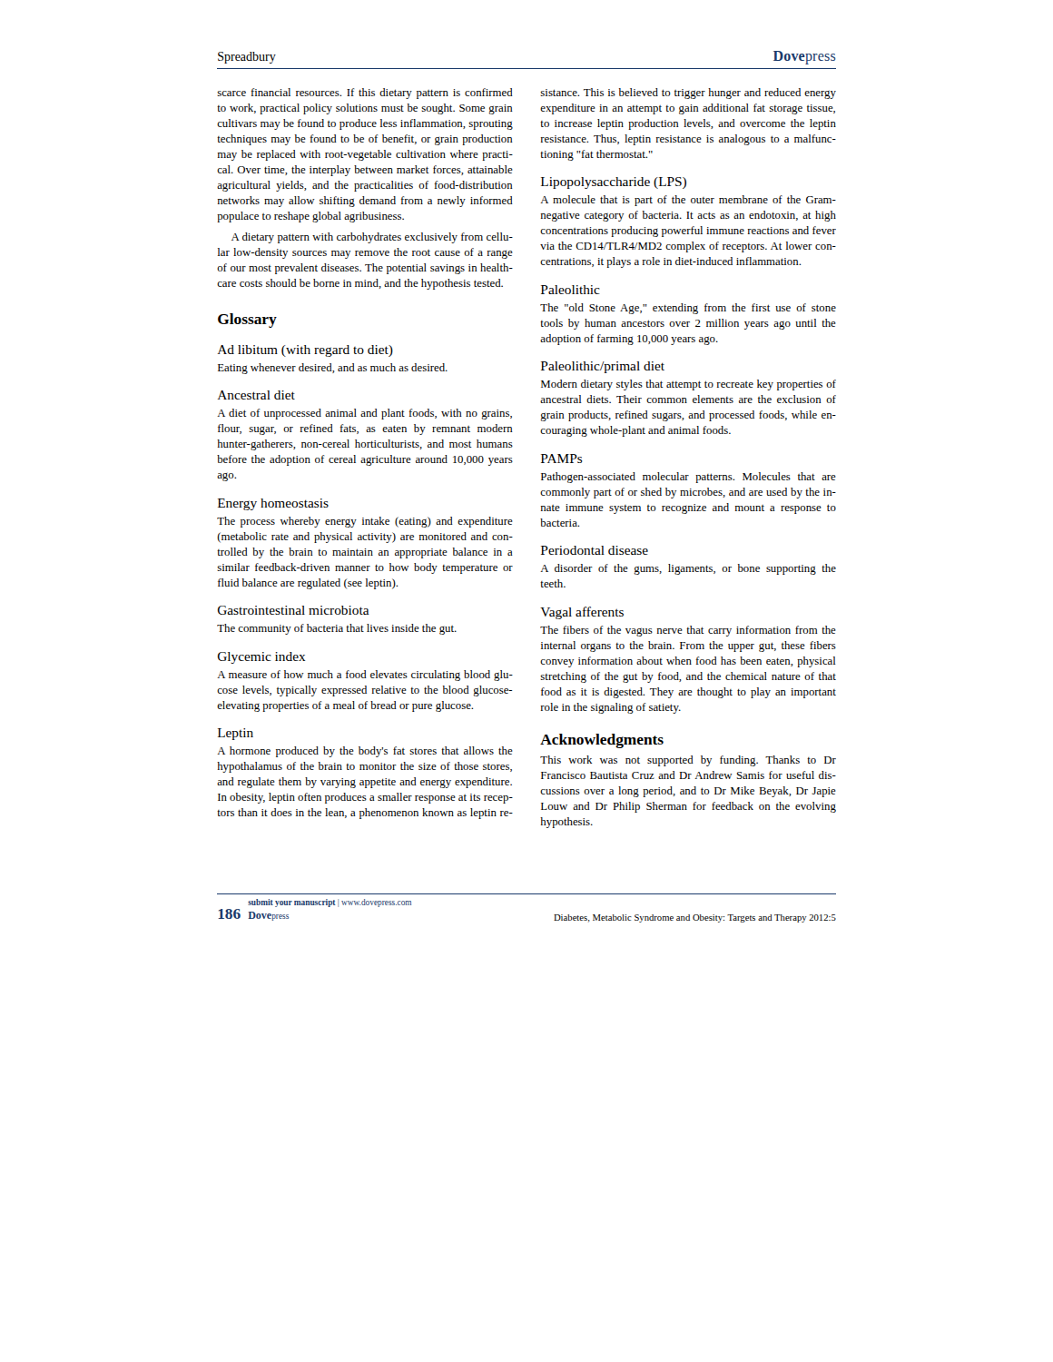Spreadbury
Dovepress
scarce financial resources. If this dietary pattern is confirmed to work, practical policy solutions must be sought. Some grain cultivars may be found to produce less inflammation, sprouting techniques may be found to be of benefit, or grain production may be replaced with root-vegetable cultivation where practical. Over time, the interplay between market forces, attainable agricultural yields, and the practicalities of food-distribution networks may allow shifting demand from a newly informed populace to reshape global agribusiness.
A dietary pattern with carbohydrates exclusively from cellular low-density sources may remove the root cause of a range of our most prevalent diseases. The potential savings in health-care costs should be borne in mind, and the hypothesis tested.
Glossary
Ad libitum (with regard to diet)
Eating whenever desired, and as much as desired.
Ancestral diet
A diet of unprocessed animal and plant foods, with no grains, flour, sugar, or refined fats, as eaten by remnant modern hunter-gatherers, non-cereal horticulturists, and most humans before the adoption of cereal agriculture around 10,000 years ago.
Energy homeostasis
The process whereby energy intake (eating) and expenditure (metabolic rate and physical activity) are monitored and controlled by the brain to maintain an appropriate balance in a similar feedback-driven manner to how body temperature or fluid balance are regulated (see leptin).
Gastrointestinal microbiota
The community of bacteria that lives inside the gut.
Glycemic index
A measure of how much a food elevates circulating blood glucose levels, typically expressed relative to the blood glucose-elevating properties of a meal of bread or pure glucose.
Leptin
A hormone produced by the body's fat stores that allows the hypothalamus of the brain to monitor the size of those stores, and regulate them by varying appetite and energy expenditure. In obesity, leptin often produces a smaller response at its receptors than it does in the lean, a phenomenon known as leptin resistance. This is believed to trigger hunger and reduced energy expenditure in an attempt to gain additional fat storage tissue, to increase leptin production levels, and overcome the leptin resistance. Thus, leptin resistance is analogous to a malfunctioning "fat thermostat."
Lipopolysaccharide (LPS)
A molecule that is part of the outer membrane of the Gram-negative category of bacteria. It acts as an endotoxin, at high concentrations producing powerful immune reactions and fever via the CD14/TLR4/MD2 complex of receptors. At lower concentrations, it plays a role in diet-induced inflammation.
Paleolithic
The "old Stone Age," extending from the first use of stone tools by human ancestors over 2 million years ago until the adoption of farming 10,000 years ago.
Paleolithic/primal diet
Modern dietary styles that attempt to recreate key properties of ancestral diets. Their common elements are the exclusion of grain products, refined sugars, and processed foods, while encouraging whole-plant and animal foods.
PAMPs
Pathogen-associated molecular patterns. Molecules that are commonly part of or shed by microbes, and are used by the innate immune system to recognize and mount a response to bacteria.
Periodontal disease
A disorder of the gums, ligaments, or bone supporting the teeth.
Vagal afferents
The fibers of the vagus nerve that carry information from the internal organs to the brain. From the upper gut, these fibers convey information about when food has been eaten, physical stretching of the gut by food, and the chemical nature of that food as it is digested. They are thought to play an important role in the signaling of satiety.
Acknowledgments
This work was not supported by funding. Thanks to Dr Francisco Bautista Cruz and Dr Andrew Samis for useful discussions over a long period, and to Dr Mike Beyak, Dr Japie Louw and Dr Philip Sherman for feedback on the evolving hypothesis.
186
submit your manuscript | www.dovepress.com
Dove press
Diabetes, Metabolic Syndrome and Obesity: Targets and Therapy 2012:5